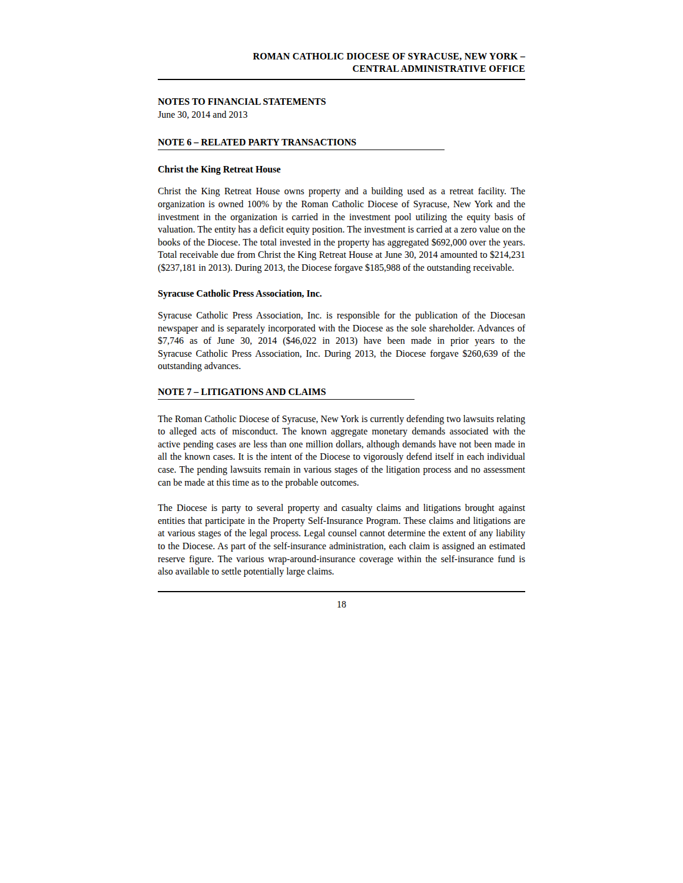ROMAN CATHOLIC DIOCESE OF SYRACUSE, NEW YORK – CENTRAL ADMINISTRATIVE OFFICE
NOTES TO FINANCIAL STATEMENTS
June 30, 2014 and 2013
NOTE 6 – RELATED PARTY TRANSACTIONS
Christ the King Retreat House
Christ the King Retreat House owns property and a building used as a retreat facility. The organization is owned 100% by the Roman Catholic Diocese of Syracuse, New York and the investment in the organization is carried in the investment pool utilizing the equity basis of valuation. The entity has a deficit equity position. The investment is carried at a zero value on the books of the Diocese. The total invested in the property has aggregated $692,000 over the years. Total receivable due from Christ the King Retreat House at June 30, 2014 amounted to $214,231 ($237,181 in 2013). During 2013, the Diocese forgave $185,988 of the outstanding receivable.
Syracuse Catholic Press Association, Inc.
Syracuse Catholic Press Association, Inc. is responsible for the publication of the Diocesan newspaper and is separately incorporated with the Diocese as the sole shareholder. Advances of $7,746 as of June 30, 2014 ($46,022 in 2013) have been made in prior years to the Syracuse Catholic Press Association, Inc. During 2013, the Diocese forgave $260,639 of the outstanding advances.
NOTE 7 – LITIGATIONS AND CLAIMS
The Roman Catholic Diocese of Syracuse, New York is currently defending two lawsuits relating to alleged acts of misconduct. The known aggregate monetary demands associated with the active pending cases are less than one million dollars, although demands have not been made in all the known cases. It is the intent of the Diocese to vigorously defend itself in each individual case. The pending lawsuits remain in various stages of the litigation process and no assessment can be made at this time as to the probable outcomes.
The Diocese is party to several property and casualty claims and litigations brought against entities that participate in the Property Self-Insurance Program. These claims and litigations are at various stages of the legal process. Legal counsel cannot determine the extent of any liability to the Diocese. As part of the self-insurance administration, each claim is assigned an estimated reserve figure. The various wrap-around-insurance coverage within the self-insurance fund is also available to settle potentially large claims.
18